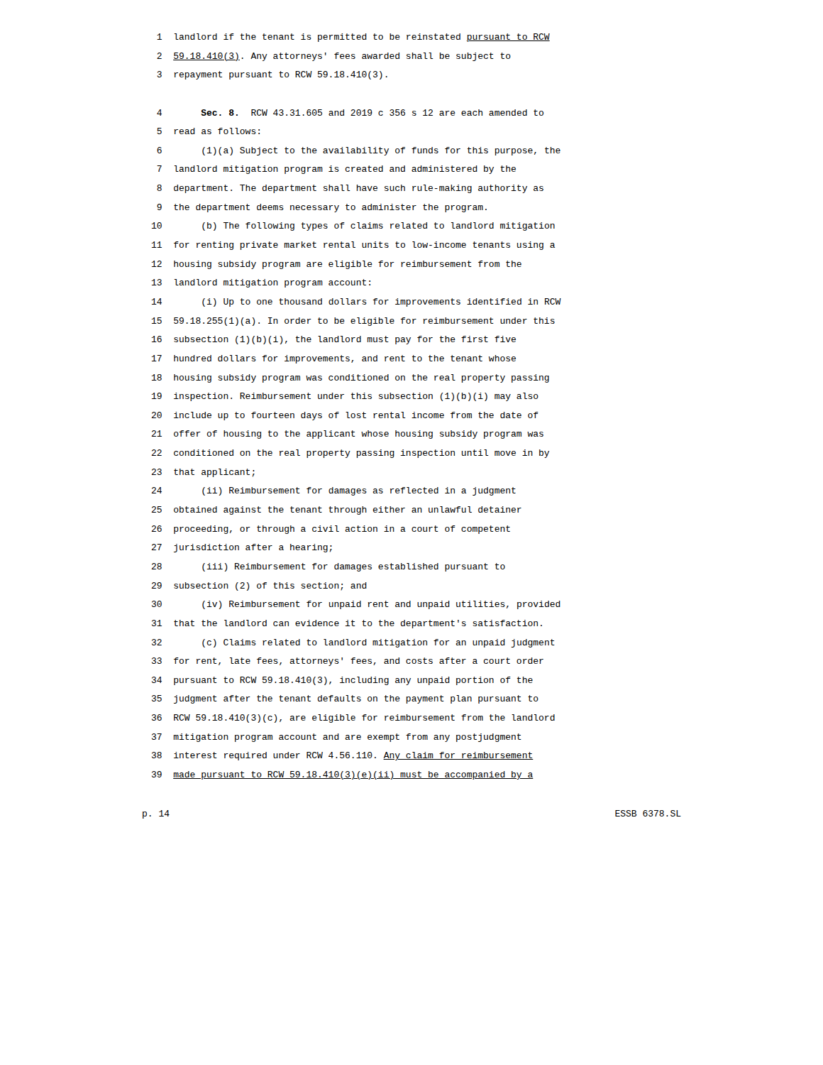1 landlord if the tenant is permitted to be reinstated pursuant to RCW
259.18.410(3). Any attorneys' fees awarded shall be subject to
3 repayment pursuant to RCW 59.18.410(3).
4 Sec. 8. RCW 43.31.605 and 2019 c 356 s 12 are each amended to
5 read as follows:
6 (1)(a) Subject to the availability of funds for this purpose, the
7 landlord mitigation program is created and administered by the
8 department. The department shall have such rule-making authority as
9 the department deems necessary to administer the program.
10 (b) The following types of claims related to landlord mitigation
11 for renting private market rental units to low-income tenants using a
12 housing subsidy program are eligible for reimbursement from the
13 landlord mitigation program account:
14 (i) Up to one thousand dollars for improvements identified in RCW
1559.18.255(1)(a). In order to be eligible for reimbursement under this
16 subsection (1)(b)(i), the landlord must pay for the first five
17 hundred dollars for improvements, and rent to the tenant whose
18 housing subsidy program was conditioned on the real property passing
19 inspection. Reimbursement under this subsection (1)(b)(i) may also
20 include up to fourteen days of lost rental income from the date of
21 offer of housing to the applicant whose housing subsidy program was
22 conditioned on the real property passing inspection until move in by
23 that applicant;
24 (ii) Reimbursement for damages as reflected in a judgment
25 obtained against the tenant through either an unlawful detainer
26 proceeding, or through a civil action in a court of competent
27 jurisdiction after a hearing;
28 (iii) Reimbursement for damages established pursuant to
29 subsection (2) of this section; and
30 (iv) Reimbursement for unpaid rent and unpaid utilities, provided
31 that the landlord can evidence it to the department's satisfaction.
32 (c) Claims related to landlord mitigation for an unpaid judgment
33 for rent, late fees, attorneys' fees, and costs after a court order
34 pursuant to RCW 59.18.410(3), including any unpaid portion of the
35 judgment after the tenant defaults on the payment plan pursuant to
36 RCW 59.18.410(3)(c), are eligible for reimbursement from the landlord
37 mitigation program account and are exempt from any postjudgment
38 interest required under RCW 4.56.110. Any claim for reimbursement
39 made pursuant to RCW 59.18.410(3)(e)(ii) must be accompanied by a
p. 14 ESSB 6378.SL